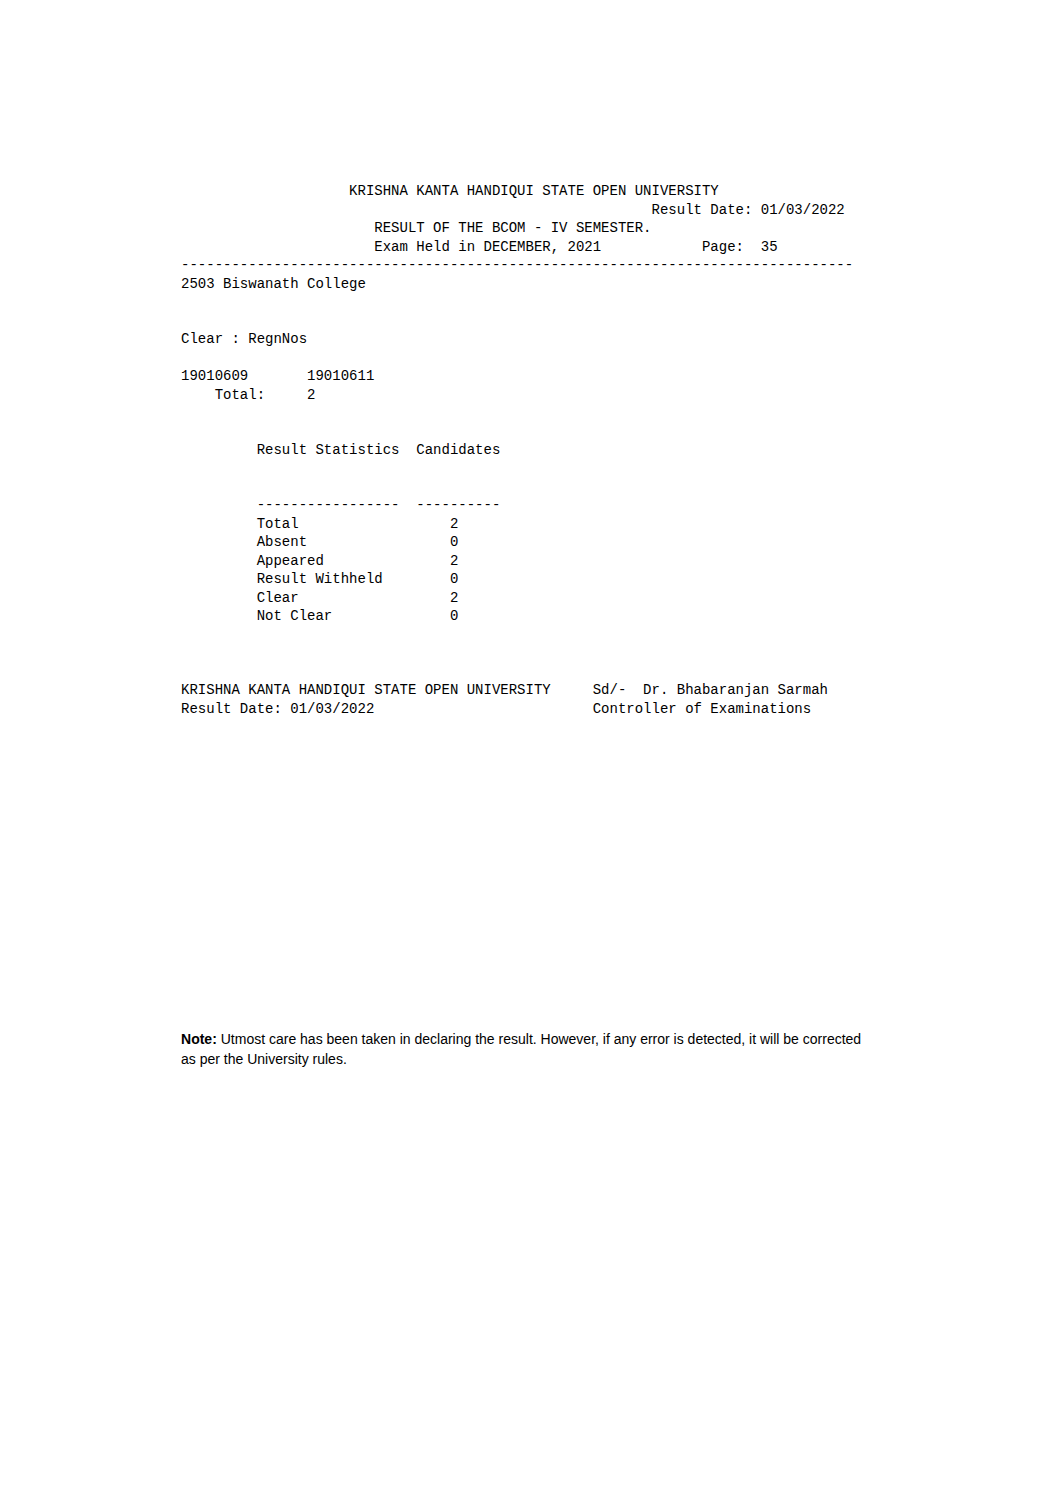KRISHNA KANTA HANDIQUI STATE OPEN UNIVERSITY
                                                        Result Date: 01/03/2022
                       RESULT OF THE BCOM - IV SEMESTER.
                       Exam Held in DECEMBER, 2021            Page:  35
--------------------------------------------------------------------------------
2503 Biswanath College


Clear : RegnNos

19010609       19010611
    Total:     2


         Result Statistics  Candidates


         -----------------  ----------
         Total                  2
         Absent                 0
         Appeared               2
         Result Withheld        0
         Clear                  2
         Not Clear              0



KRISHNA KANTA HANDIQUI STATE OPEN UNIVERSITY     Sd/-  Dr. Bhabaranjan Sarmah
Result Date: 01/03/2022                          Controller of Examinations
Note: Utmost care has been taken in declaring the result. However, if any error is detected, it will be corrected as per the University rules.